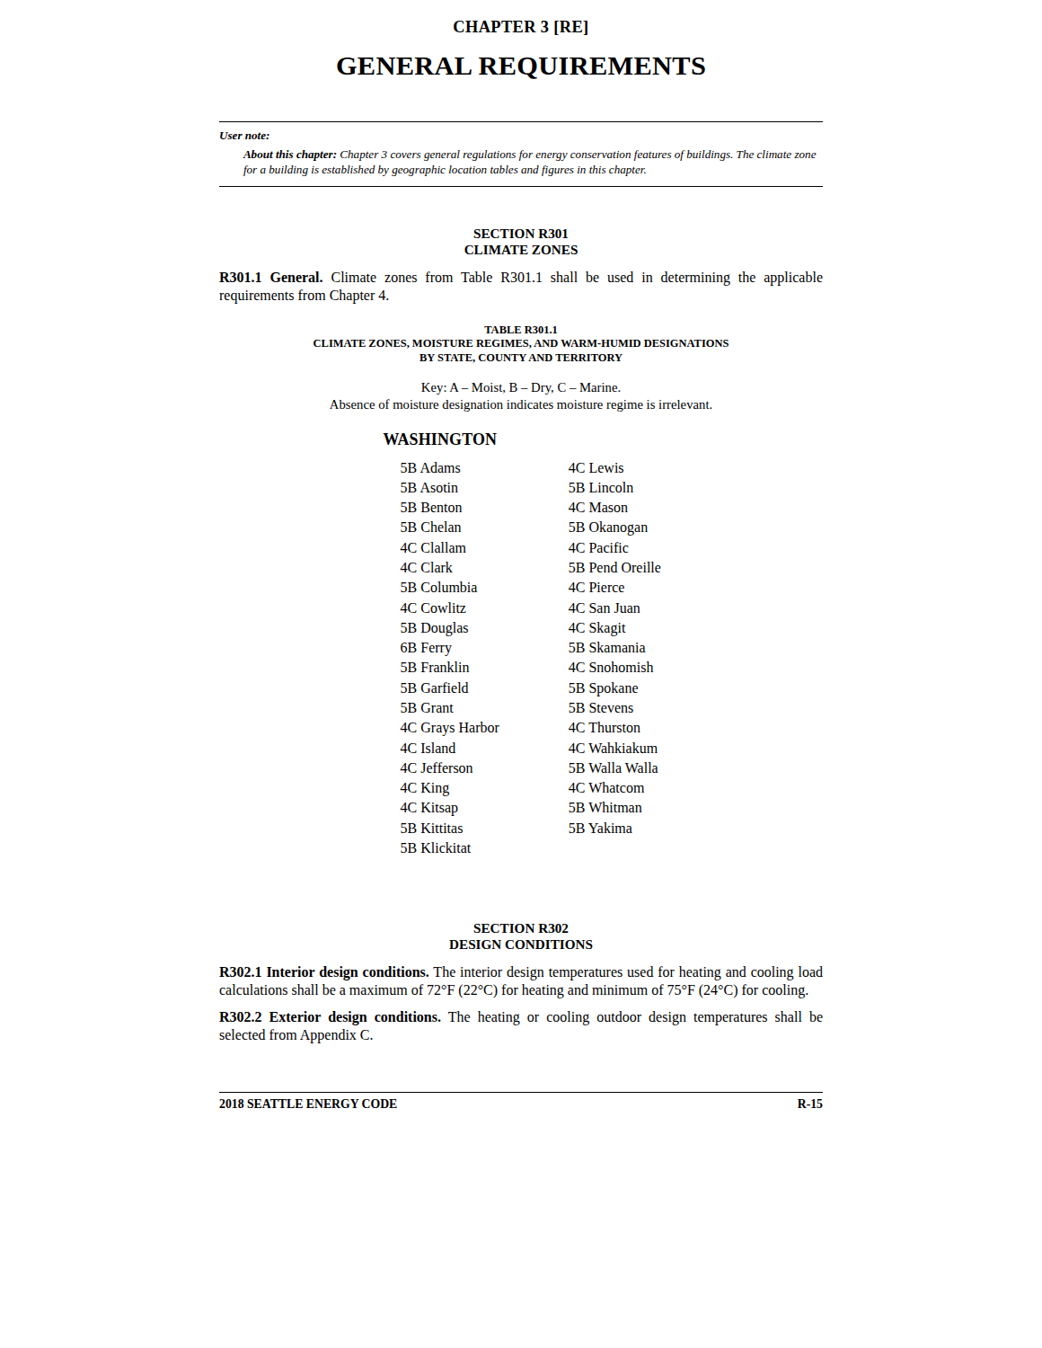CHAPTER 3 [RE]
GENERAL REQUIREMENTS
User note:
About this chapter: Chapter 3 covers general regulations for energy conservation features of buildings. The climate zone for a building is established by geographic location tables and figures in this chapter.
SECTION R301
CLIMATE ZONES
R301.1 General. Climate zones from Table R301.1 shall be used in determining the applicable requirements from Chapter 4.
TABLE R301.1
CLIMATE ZONES, MOISTURE REGIMES, AND WARM-HUMID DESIGNATIONS
BY STATE, COUNTY AND TERRITORY
Key: A – Moist, B – Dry, C – Marine.
Absence of moisture designation indicates moisture regime is irrelevant.
WASHINGTON
| 5B Adams | 4C Lewis |
| 5B Asotin | 5B Lincoln |
| 5B Benton | 4C Mason |
| 5B Chelan | 5B Okanogan |
| 4C Clallam | 4C Pacific |
| 4C Clark | 5B Pend Oreille |
| 5B Columbia | 4C Pierce |
| 4C Cowlitz | 4C San Juan |
| 5B Douglas | 4C Skagit |
| 6B Ferry | 5B Skamania |
| 5B Franklin | 4C Snohomish |
| 5B Garfield | 5B Spokane |
| 5B Grant | 5B Stevens |
| 4C Grays Harbor | 4C Thurston |
| 4C Island | 4C Wahkiakum |
| 4C Jefferson | 5B Walla Walla |
| 4C King | 4C Whatcom |
| 4C Kitsap | 5B Whitman |
| 5B Kittitas | 5B Yakima |
| 5B Klickitat | |
SECTION R302
DESIGN CONDITIONS
R302.1 Interior design conditions. The interior design temperatures used for heating and cooling load calculations shall be a maximum of 72°F (22°C) for heating and minimum of 75°F (24°C) for cooling.
R302.2 Exterior design conditions. The heating or cooling outdoor design temperatures shall be selected from Appendix C.
2018 SEATTLE ENERGY CODE R-15